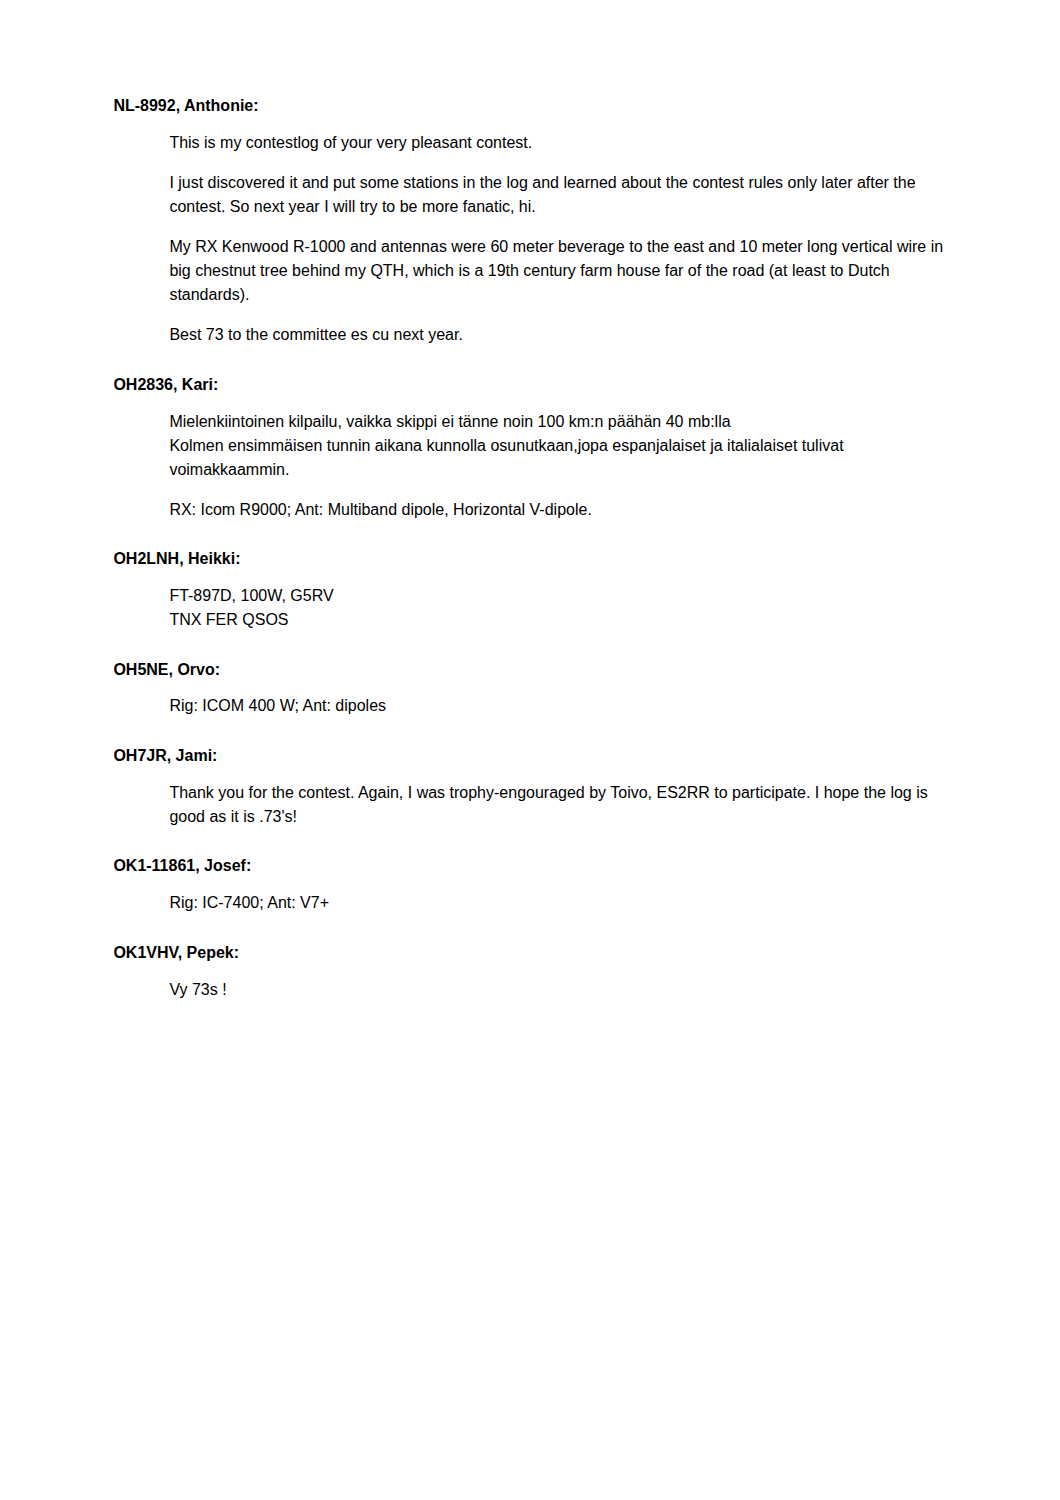NL-8992, Anthonie:
This is my contestlog of your very pleasant contest.
I just discovered it and put some stations in the log and learned about the contest rules only later after the contest. So next year I will try to be more fanatic, hi.
My RX Kenwood R-1000 and antennas were 60 meter beverage to the east and 10 meter long vertical wire in big chestnut tree behind my QTH, which is a 19th century farm house far of the road (at least to Dutch standards).
Best 73 to the committee es cu next year.
OH2836, Kari:
Mielenkiintoinen kilpailu, vaikka skippi ei tänne noin 100 km:n päähän 40 mb:lla
Kolmen ensimmäisen tunnin aikana kunnolla osunutkaan,jopa espanjalaiset ja italialaiset tulivat voimakkaammin.
RX: Icom R9000; Ant: Multiband dipole, Horizontal V-dipole.
OH2LNH, Heikki:
FT-897D, 100W, G5RV
TNX FER QSOS
OH5NE, Orvo:
Rig: ICOM 400 W; Ant: dipoles
OH7JR, Jami:
Thank you for the contest. Again, I was trophy-engouraged by Toivo, ES2RR to participate. I hope the log is good as it is .73's!
OK1-11861, Josef:
Rig: IC-7400; Ant: V7+
OK1VHV, Pepek:
Vy 73s !